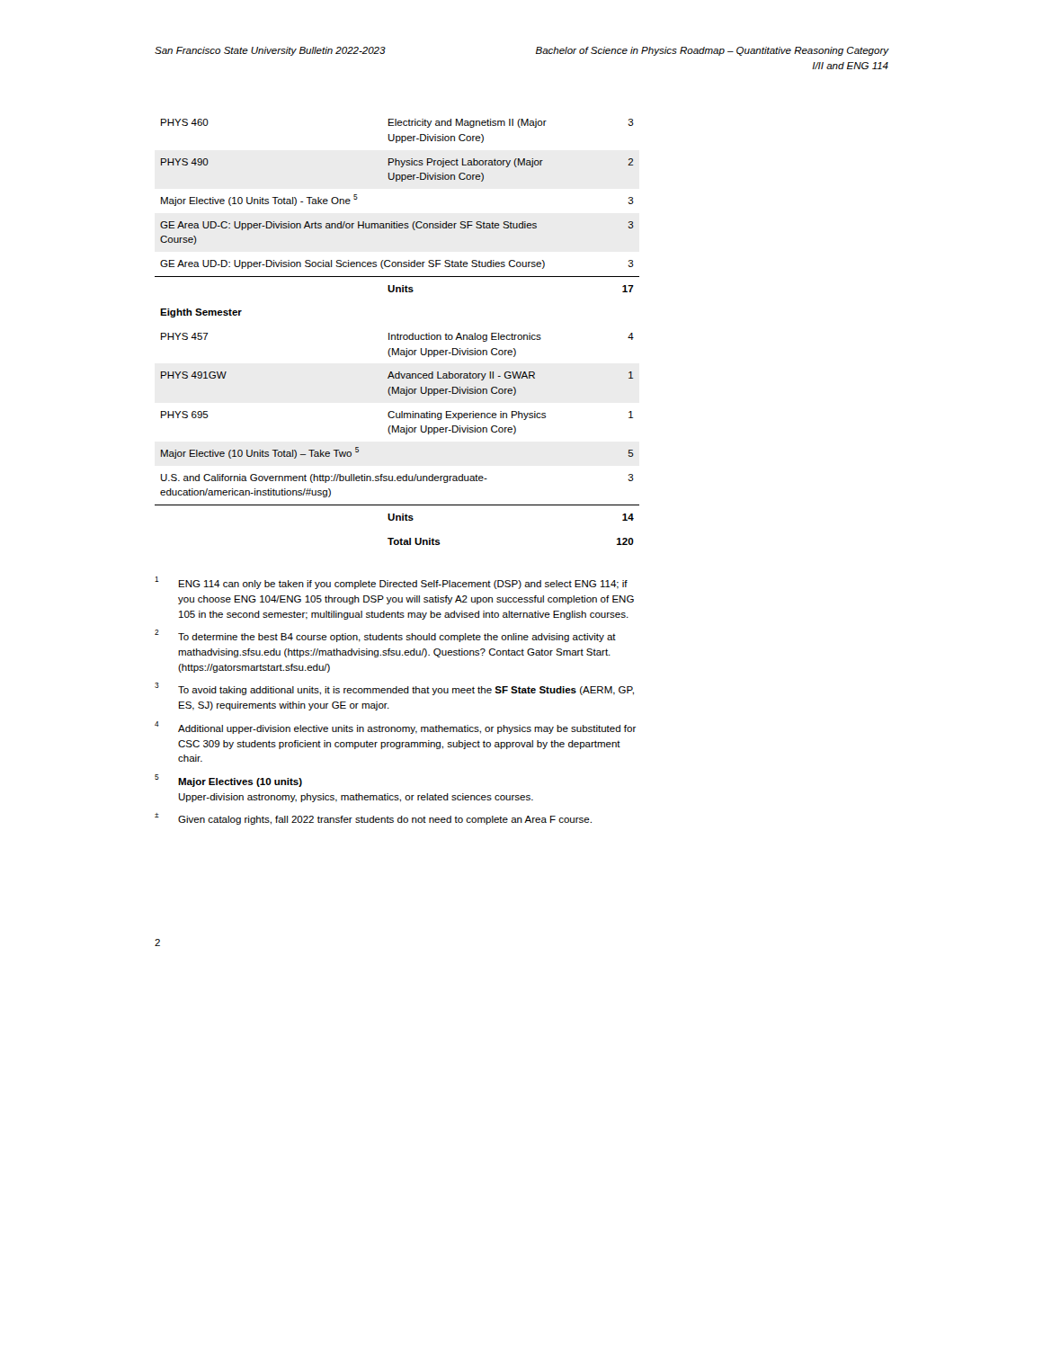San Francisco State University Bulletin 2022-2023
Bachelor of Science in Physics Roadmap – Quantitative Reasoning Category
I/II and ENG 114
| PHYS 460 | Electricity and Magnetism II (Major Upper-Division Core) | 3 |
| PHYS 490 | Physics Project Laboratory (Major Upper-Division Core) | 2 |
| Major Elective (10 Units Total) - Take One 5 | 3 |
| GE Area UD-C: Upper-Division Arts and/or Humanities (Consider SF State Studies Course) | 3 |
| GE Area UD-D: Upper-Division Social Sciences (Consider SF State Studies Course) | 3 |
| | Units | 17 |
| Eighth Semester |
| PHYS 457 | Introduction to Analog Electronics (Major Upper-Division Core) | 4 |
| PHYS 491GW | Advanced Laboratory II - GWAR (Major Upper-Division Core) | 1 |
| PHYS 695 | Culminating Experience in Physics (Major Upper-Division Core) | 1 |
| Major Elective (10 Units Total) – Take Two 5 | 5 |
| U.S. and California Government ( http://bulletin.sfsu.edu/undergraduate-education/american-institutions/#usg ) | 3 |
| | Units | 14 |
| | Total Units | 120 |
1 ENG 114 can only be taken if you complete Directed Self-Placement (DSP) and select ENG 114; if you choose ENG 104/ENG 105 through DSP you will satisfy A2 upon successful completion of ENG 105 in the second semester; multilingual students may be advised into alternative English courses.
2 To determine the best B4 course option, students should complete the online advising activity at mathadvising.sfsu.edu (https://mathadvising.sfsu.edu/). Questions? Contact Gator Smart Start. (https://gatorsmartstart.sfsu.edu/)
3 To avoid taking additional units, it is recommended that you meet the SF State Studies (AERM, GP, ES, SJ) requirements within your GE or major.
4 Additional upper-division elective units in astronomy, mathematics, or physics may be substituted for CSC 309 by students proficient in computer programming, subject to approval by the department chair.
5 Major Electives (10 units)
Upper-division astronomy, physics, mathematics, or related sciences courses.
±Given catalog rights, fall 2022 transfer students do not need to complete an Area F course.
2